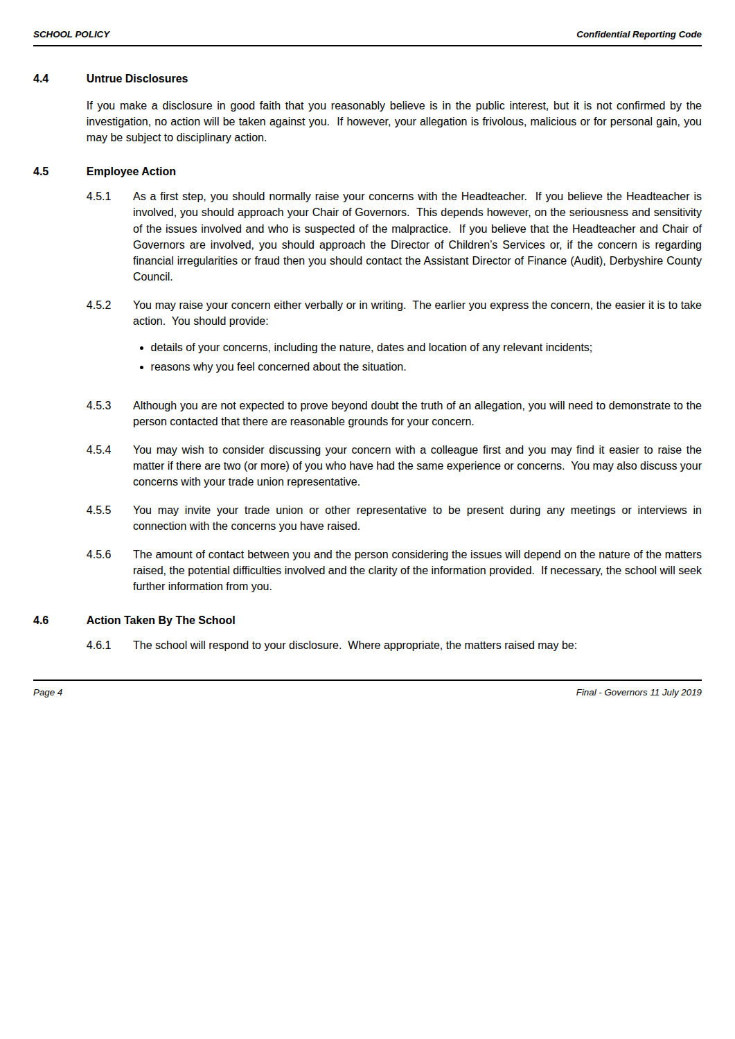School Policy Confidential Reporting Code
4.4 Untrue Disclosures
If you make a disclosure in good faith that you reasonably believe is in the public interest, but it is not confirmed by the investigation, no action will be taken against you. If however, your allegation is frivolous, malicious or for personal gain, you may be subject to disciplinary action.
4.5 Employee Action
4.5.1
As a first step, you should normally raise your concerns with the Headteacher. If you believe the Headteacher is involved, you should approach your Chair of Governors. This depends however, on the seriousness and sensitivity of the issues involved and who is suspected of the malpractice. If you believe that the Headteacher and Chair of Governors are involved, you should approach the Director of Children’s Services or, if the concern is regarding financial irregularities or fraud then you should contact the Assistant Director of Finance (Audit), Derbyshire County Council.
4.5.2
You may raise your concern either verbally or in writing. The earlier you express the concern, the easier it is to take action. You should provide:
details of your concerns, including the nature, dates and location of any relevant incidents;
reasons why you feel concerned about the situation.
4.5.3
Although you are not expected to prove beyond doubt the truth of an allegation, you will need to demonstrate to the person contacted that there are reasonable grounds for your concern.
4.5.4
You may wish to consider discussing your concern with a colleague first and you may find it easier to raise the matter if there are two (or more) of you who have had the same experience or concerns. You may also discuss your concerns with your trade union representative.
4.5.5
You may invite your trade union or other representative to be present during any meetings or interviews in connection with the concerns you have raised.
4.5.6
The amount of contact between you and the person considering the issues will depend on the nature of the matters raised, the potential difficulties involved and the clarity of the information provided. If necessary, the school will seek further information from you.
4.6 Action Taken By The School
4.6.1
The school will respond to your disclosure. Where appropriate, the matters raised may be:
Page 4 Final - Governors 11 July 2019